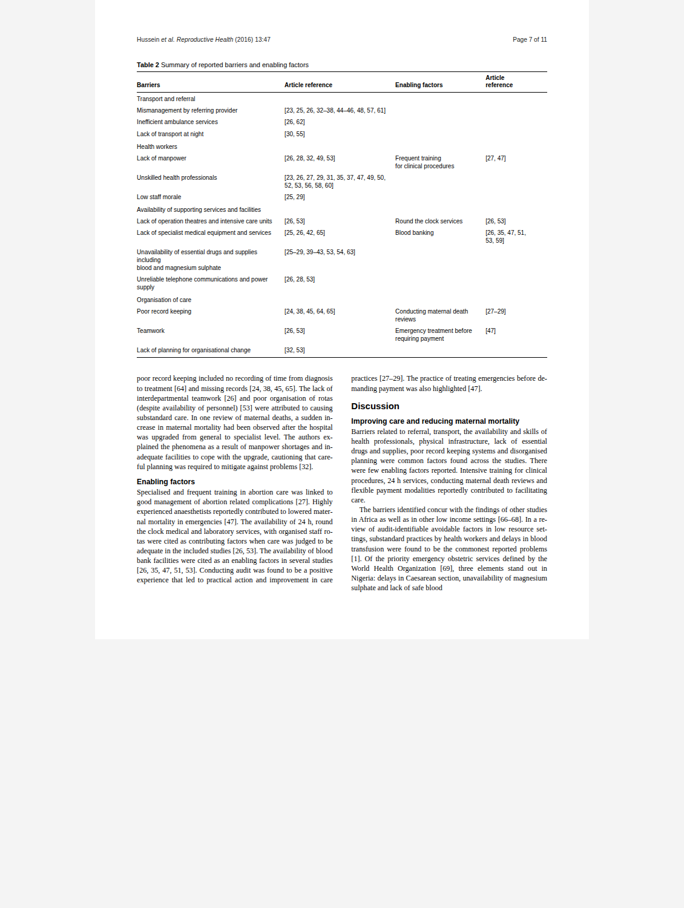Hussein et al. Reproductive Health (2016) 13:47
Page 7 of 11
Table 2 Summary of reported barriers and enabling factors
| Barriers | Article reference | Enabling factors | Article reference |
| --- | --- | --- | --- |
| Transport and referral |
| Mismanagement by referring provider | [23, 25, 26, 32–38, 44–46, 48, 57, 61] | | |
| Inefficient ambulance services | [26, 62] | | |
| Lack of transport at night | [30, 55] | | |
| Health workers |
| Lack of manpower | [26, 28, 32, 49, 53] | Frequent training for clinical procedures | [27, 47] |
| Unskilled health professionals | [23, 26, 27, 29, 31, 35, 37, 47, 49, 50, 52, 53, 56, 58, 60] | | |
| Low staff morale | [25, 29] | | |
| Availability of supporting services and facilities |
| Lack of operation theatres and intensive care units | [26, 53] | Round the clock services | [26, 53] |
| Lack of specialist medical equipment and services | [25, 26, 42, 65] | Blood banking | [26, 35, 47, 51, 53, 59] |
| Unavailability of essential drugs and supplies including blood and magnesium sulphate | [25–29, 39–43, 53, 54, 63] | | |
| Unreliable telephone communications and power supply | [26, 28, 53] | | |
| Organisation of care |
| Poor record keeping | [24, 38, 45, 64, 65] | Conducting maternal death reviews | [27–29] |
| Teamwork | [26, 53] | Emergency treatment before requiring payment | [47] |
| Lack of planning for organisational change | [32, 53] | | |
poor record keeping included no recording of time from diagnosis to treatment [64] and missing records [24, 38, 45, 65]. The lack of interdepartmental teamwork [26] and poor organisation of rotas (despite availability of personnel) [53] were attributed to causing substandard care. In one review of maternal deaths, a sudden increase in maternal mortality had been observed after the hospital was upgraded from general to specialist level. The authors explained the phenomena as a result of manpower shortages and inadequate facilities to cope with the upgrade, cautioning that careful planning was required to mitigate against problems [32].
Enabling factors
Specialised and frequent training in abortion care was linked to good management of abortion related complications [27]. Highly experienced anaesthetists reportedly contributed to lowered maternal mortality in emergencies [47]. The availability of 24 h, round the clock medical and laboratory services, with organised staff rotas were cited as contributing factors when care was judged to be adequate in the included studies [26, 53]. The availability of blood bank facilities were cited as an enabling factors in several studies [26, 35, 47, 51, 53]. Conducting audit was found to be a positive experience that led to practical action and improvement in care practices [27–29]. The practice of treating emergencies before demanding payment was also highlighted [47].
Discussion
Improving care and reducing maternal mortality
Barriers related to referral, transport, the availability and skills of health professionals, physical infrastructure, lack of essential drugs and supplies, poor record keeping systems and disorganised planning were common factors found across the studies. There were few enabling factors reported. Intensive training for clinical procedures, 24 h services, conducting maternal death reviews and flexible payment modalities reportedly contributed to facilitating care.
The barriers identified concur with the findings of other studies in Africa as well as in other low income settings [66–68]. In a review of audit-identifiable avoidable factors in low resource settings, substandard practices by health workers and delays in blood transfusion were found to be the commonest reported problems [1]. Of the priority emergency obstetric services defined by the World Health Organization [69], three elements stand out in Nigeria: delays in Caesarean section, unavailability of magnesium sulphate and lack of safe blood